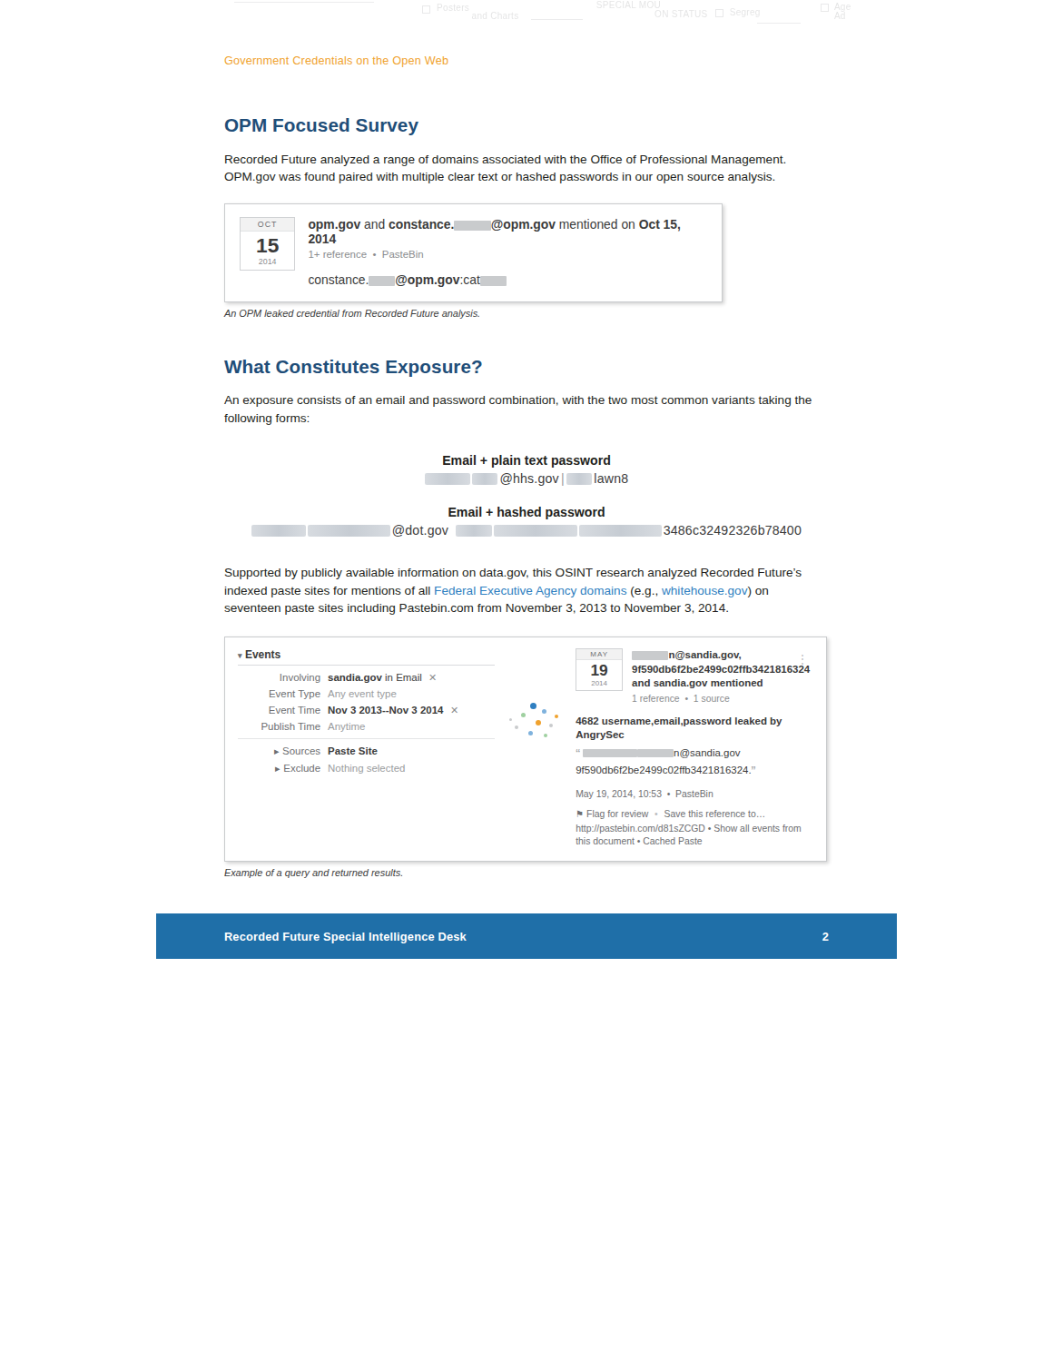Posters
and Charts
SPECIAL MOU
ON STATUS
Segreg
Age
Ad
Government Credentials on the Open Web
OPM Focused Survey
Recorded Future analyzed a range of domains associated with the Office of Professional Management. OPM.gov was found paired with multiple clear text or hashed passwords in our open source analysis.
OCT
15
2014
opm.gov and constance. @opm.gov mentioned on Oct 15, 2014
1+ reference • PasteBin
constance. @opm.gov:cat
An OPM leaked credential from Recorded Future analysis.
What Constitutes Exposure?
An exposure consists of an email and password combination, with the two most common variants taking the following forms:
Email + plain text password
@hhs.gov| lawn8
Email + hashed password
@dot.gov 3486c32492326b78400
Supported by publicly available information on data.gov, this OSINT research analyzed Recorded Future’s indexed paste sites for mentions of all Federal Executive Agency domains (e.g., whitehouse.gov) on seventeen paste sites including Pastebin.com from November 3, 2013 to November 3, 2014.
▾Events
Involving
sandia.gov in Email ✕
Event Type
Any event type
Event Time
Nov 3 2013--Nov 3 2014 ✕
Publish Time
Anytime
▸ Sources
Paste Site
▸ Exclude
Nothing selected
⋮
MAY
19
2014
n@sandia.gov,
9f590db6f2be2499c02ffb3421816324
and sandia.gov mentioned
1 reference • 1 source
4682 username,email,password leaked by AngrySec
“ n@sandia.gov 9f590db6f2be2499c02ffb3421816324.”
May 19, 2014, 10:53 • PasteBin
⚑ Flag for review • Save this reference to…
http://pastebin.com/d81sZCGD • Show all events from this document • Cached Paste
Example of a query and returned results.
Recorded Future Special Intelligence Desk
2